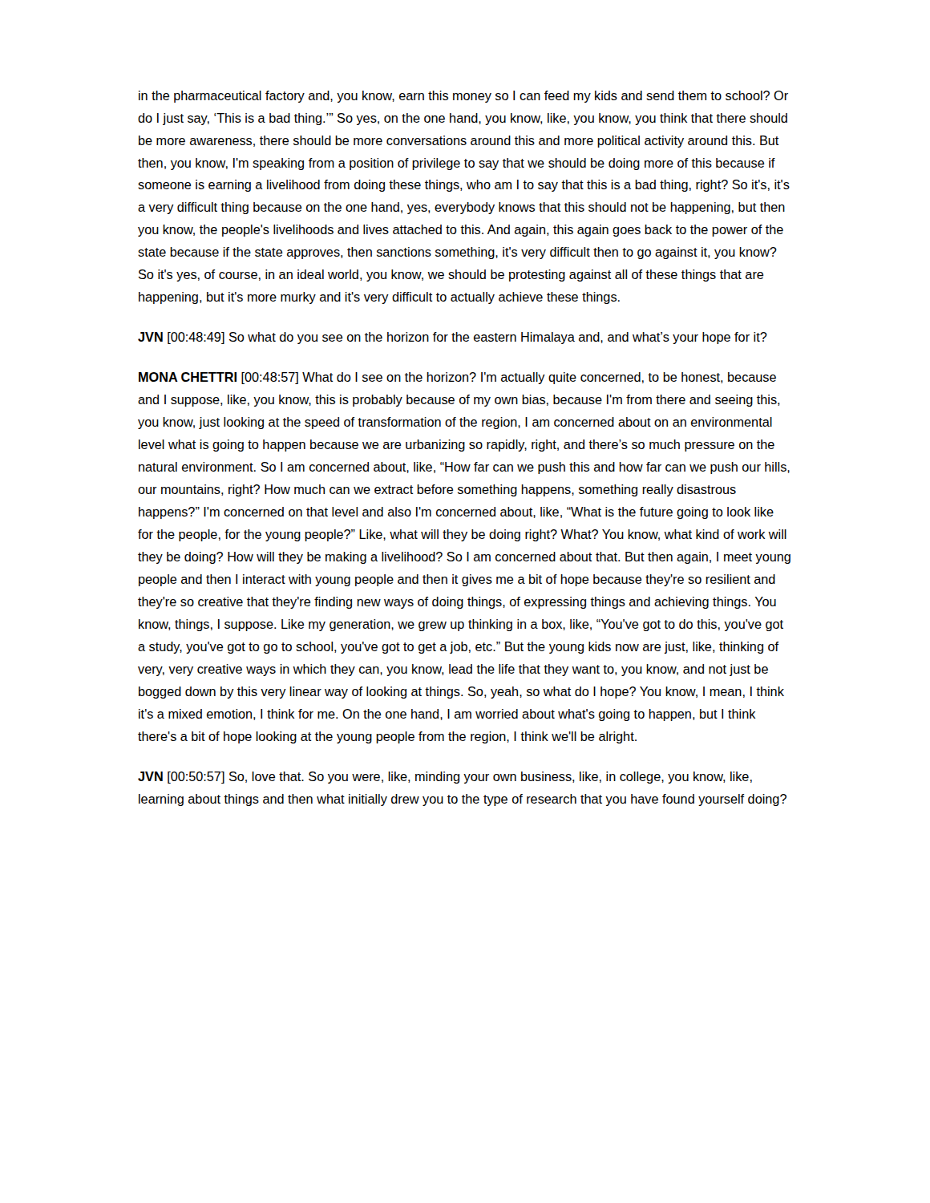in the pharmaceutical factory and, you know, earn this money so I can feed my kids and send them to school? Or do I just say, ‘This is a bad thing.’” So yes, on the one hand, you know, like, you know, you think that there should be more awareness, there should be more conversations around this and more political activity around this. But then, you know, I'm speaking from a position of privilege to say that we should be doing more of this because if someone is earning a livelihood from doing these things, who am I to say that this is a bad thing, right? So it's, it's a very difficult thing because on the one hand, yes, everybody knows that this should not be happening, but then you know, the people's livelihoods and lives attached to this. And again, this again goes back to the power of the state because if the state approves, then sanctions something, it's very difficult then to go against it, you know? So it's yes, of course, in an ideal world, you know, we should be protesting against all of these things that are happening, but it's more murky and it's very difficult to actually achieve these things.
JVN [00:48:49] So what do you see on the horizon for the eastern Himalaya and, and what’s your hope for it?
MONA CHETTRI [00:48:57] What do I see on the horizon? I'm actually quite concerned, to be honest, because and I suppose, like, you know, this is probably because of my own bias, because I'm from there and seeing this, you know, just looking at the speed of transformation of the region, I am concerned about on an environmental level what is going to happen because we are urbanizing so rapidly, right, and there’s so much pressure on the natural environment. So I am concerned about, like, “How far can we push this and how far can we push our hills, our mountains, right? How much can we extract before something happens, something really disastrous happens?” I'm concerned on that level and also I'm concerned about, like, “What is the future going to look like for the people, for the young people?” Like, what will they be doing right? What? You know, what kind of work will they be doing? How will they be making a livelihood? So I am concerned about that. But then again, I meet young people and then I interact with young people and then it gives me a bit of hope because they're so resilient and they're so creative that they're finding new ways of doing things, of expressing things and achieving things. You know, things, I suppose. Like my generation, we grew up thinking in a box, like, “You've got to do this, you've got a study, you've got to go to school, you've got to get a job, etc.” But the young kids now are just, like, thinking of very, very creative ways in which they can, you know, lead the life that they want to, you know, and not just be bogged down by this very linear way of looking at things. So, yeah, so what do I hope? You know, I mean, I think it's a mixed emotion, I think for me. On the one hand, I am worried about what's going to happen, but I think there's a bit of hope looking at the young people from the region, I think we'll be alright.
JVN [00:50:57] So, love that. So you were, like, minding your own business, like, in college, you know, like, learning about things and then what initially drew you to the type of research that you have found yourself doing?